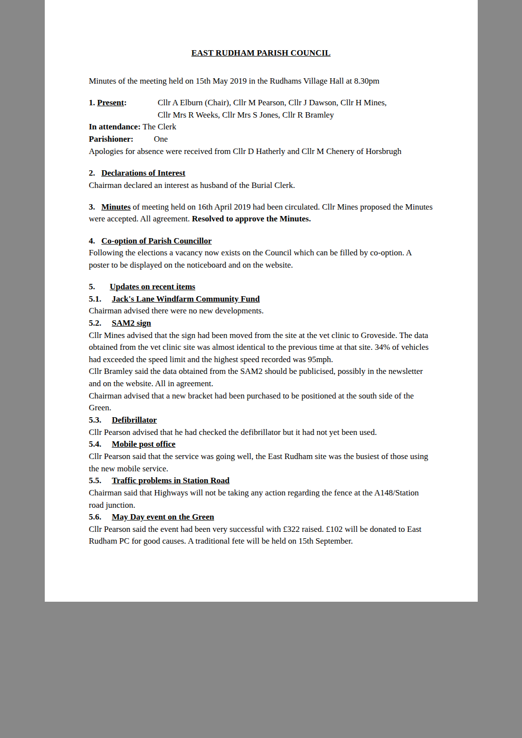EAST RUDHAM PARISH COUNCIL
Minutes of the meeting held on 15th May 2019 in the Rudhams Village Hall at 8.30pm
1. Present: Cllr A Elburn (Chair), Cllr M Pearson, Cllr J Dawson, Cllr H Mines,
Cllr Mrs R Weeks, Cllr Mrs S Jones, Cllr R Bramley
In attendance: The Clerk
Parishioner: One
Apologies for absence were received from Cllr D Hatherly and Cllr M Chenery of Horsbrugh
2. Declarations of Interest
Chairman declared an interest as husband of the Burial Clerk.
3. Minutes of meeting held on 16th April 2019 had been circulated. Cllr Mines proposed the Minutes were accepted. All agreement. Resolved to approve the Minutes.
4. Co-option of Parish Councillor
Following the elections a vacancy now exists on the Council which can be filled by co-option. A poster to be displayed on the noticeboard and on the website.
5. Updates on recent items
5.1. Jack's Lane Windfarm Community Fund
Chairman advised there were no new developments.
5.2. SAM2 sign
Cllr Mines advised that the sign had been moved from the site at the vet clinic to Groveside. The data obtained from the vet clinic site was almost identical to the previous time at that site. 34% of vehicles had exceeded the speed limit and the highest speed recorded was 95mph.
Cllr Bramley said the data obtained from the SAM2 should be publicised, possibly in the newsletter and on the website. All in agreement.
Chairman advised that a new bracket had been purchased to be positioned at the south side of the Green.
5.3. Defibrillator
Cllr Pearson advised that he had checked the defibrillator but it had not yet been used.
5.4. Mobile post office
Cllr Pearson said that the service was going well, the East Rudham site was the busiest of those using the new mobile service.
5.5. Traffic problems in Station Road
Chairman said that Highways will not be taking any action regarding the fence at the A148/Station road junction.
5.6. May Day event on the Green
Cllr Pearson said the event had been very successful with £322 raised. £102 will be donated to East Rudham PC for good causes. A traditional fete will be held on 15th September.